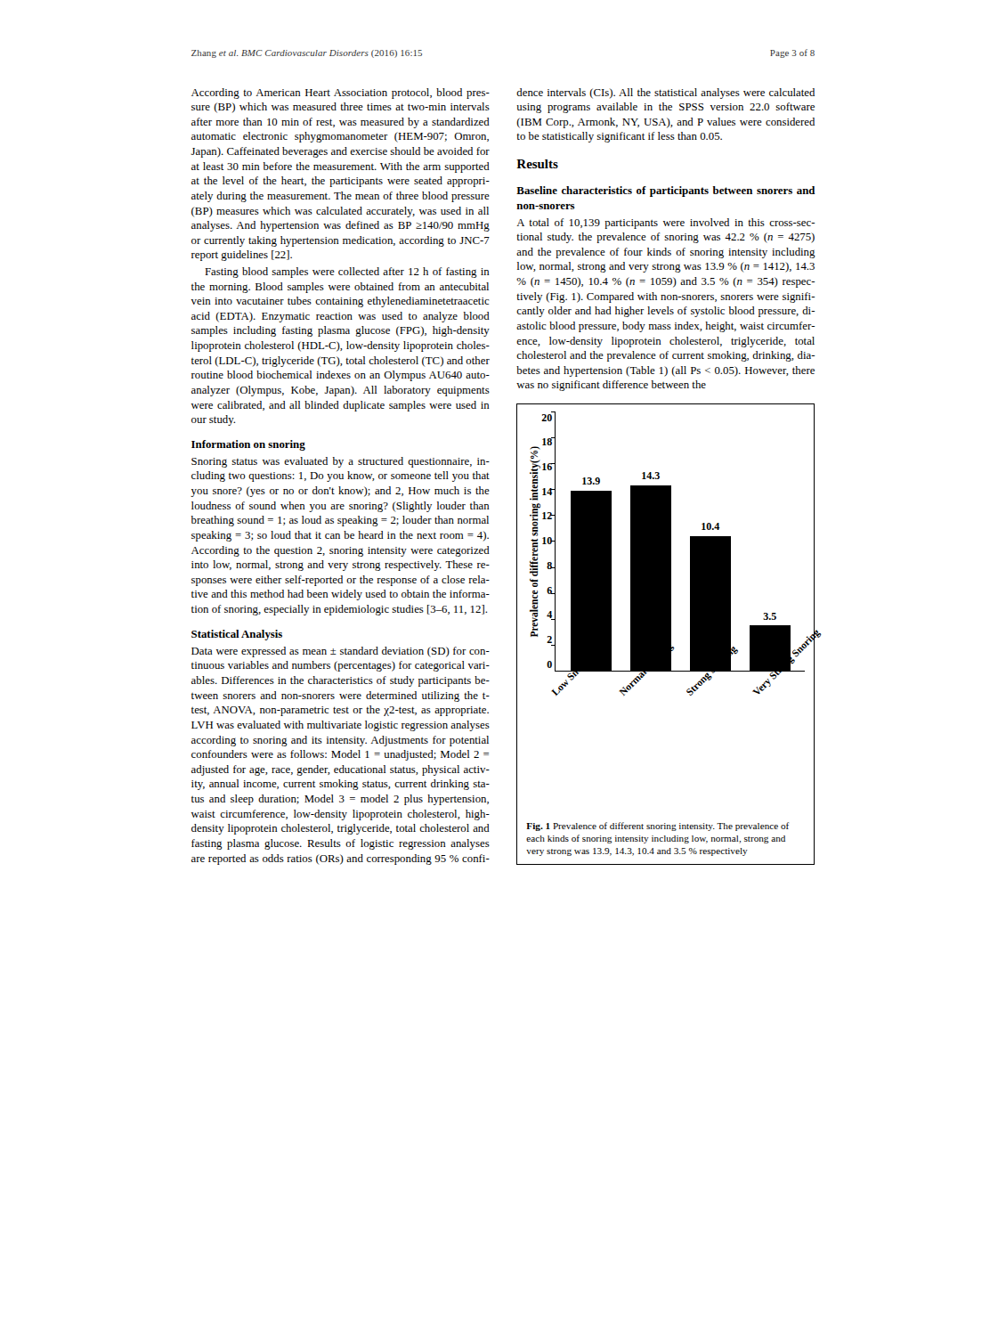Zhang et al. BMC Cardiovascular Disorders (2016) 16:15 Page 3 of 8
According to American Heart Association protocol, blood pressure (BP) which was measured three times at two-min intervals after more than 10 min of rest, was measured by a standardized automatic electronic sphygmomanometer (HEM-907; Omron, Japan). Caffeinated beverages and exercise should be avoided for at least 30 min before the measurement. With the arm supported at the level of the heart, the participants were seated appropriately during the measurement. The mean of three blood pressure (BP) measures which was calculated accurately, was used in all analyses. And hypertension was defined as BP ≥140/90 mmHg or currently taking hypertension medication, according to JNC-7 report guidelines [22].
Fasting blood samples were collected after 12 h of fasting in the morning. Blood samples were obtained from an antecubital vein into vacutainer tubes containing ethylenediaminetetraacetic acid (EDTA). Enzymatic reaction was used to analyze blood samples including fasting plasma glucose (FPG), high-density lipoprotein cholesterol (HDL-C), low-density lipoprotein cholesterol (LDL-C), triglyceride (TG), total cholesterol (TC) and other routine blood biochemical indexes on an Olympus AU640 autoanalyzer (Olympus, Kobe, Japan). All laboratory equipments were calibrated, and all blinded duplicate samples were used in our study.
Information on snoring
Snoring status was evaluated by a structured questionnaire, including two questions: 1, Do you know, or someone tell you that you snore? (yes or no or don't know); and 2, How much is the loudness of sound when you are snoring? (Slightly louder than breathing sound = 1; as loud as speaking = 2; louder than normal speaking = 3; so loud that it can be heard in the next room = 4). According to the question 2, snoring intensity were categorized into low, normal, strong and very strong respectively. These responses were either self-reported or the response of a close relative and this method had been widely used to obtain the information of snoring, especially in epidemiologic studies [3–6, 11, 12].
Statistical Analysis
Data were expressed as mean ± standard deviation (SD) for continuous variables and numbers (percentages) for categorical variables. Differences in the characteristics of study participants between snorers and non-snorers were determined utilizing the t-test, ANOVA, non-parametric test or the χ2-test, as appropriate. LVH was evaluated with multivariate logistic regression analyses according to snoring and its intensity. Adjustments for potential confounders were as follows: Model 1 = unadjusted; Model 2 = adjusted for age, race, gender, educational status, physical activity, annual income, current smoking status, current drinking status and sleep duration; Model 3 = model 2 plus hypertension, waist circumference, low-density lipoprotein cholesterol, high-density lipoprotein cholesterol, triglyceride, total cholesterol and fasting plasma glucose. Results of logistic regression analyses are reported as odds ratios (ORs) and corresponding 95 % confidence intervals (CIs). All the statistical analyses were calculated using programs available in the SPSS version 22.0 software (IBM Corp., Armonk, NY, USA), and P values were considered to be statistically significant if less than 0.05.
Results
Baseline characteristics of participants between snorers and non-snorers
A total of 10,139 participants were involved in this cross-sectional study. the prevalence of snoring was 42.2 % (n = 4275) and the prevalence of four kinds of snoring intensity including low, normal, strong and very strong was 13.9 % (n = 1412), 14.3 % (n = 1450), 10.4 % (n = 1059) and 3.5 % (n = 354) respectively (Fig. 1). Compared with non-snorers, snorers were significantly older and had higher levels of systolic blood pressure, diastolic blood pressure, body mass index, height, waist circumference, low-density lipoprotein cholesterol, triglyceride, total cholesterol and the prevalence of current smoking, drinking, diabetes and hypertension (Table 1) (all Ps < 0.05). However, there was no significant difference between the
Prevalence of different snoring intensity(%)
20 18 16 14 12 10 8 6 4 2 0
13.9
14.3
10.4
3.5
Low Snoring
Normal Snoring
Strong Snoring
Very Strong Snoring
Fig. 1 Prevalence of different snoring intensity. The prevalence of each kinds of snoring intensity including low, normal, strong and very strong was 13.9, 14.3, 10.4 and 3.5 % respectively